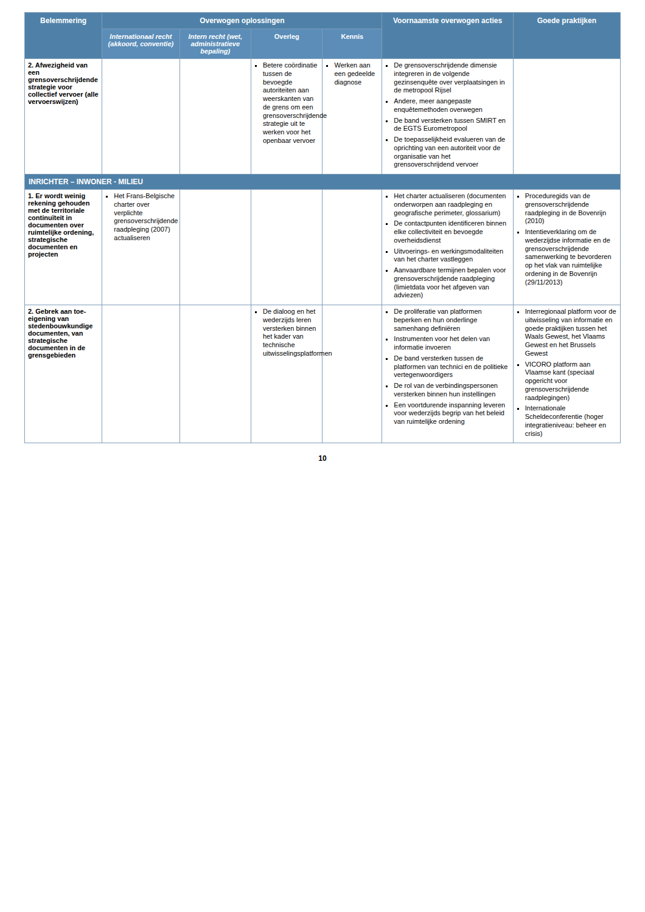| Belemmering | Overwogen oplossingen | Voornaamste overwogen acties | Goede praktijken |
| --- | --- | --- | --- |
| Internationaal recht (akkoord, conventie) | Intern recht (wet, administratieve bepaling) | Overleg | Kennis |
| 2. Afwezigheid van een grensoverschrijdende strategie voor collectief vervoer (alle vervoerswijzen) | | | Betere coördinatie tussen de bevoegde autoriteiten aan weerskanten van de grens om een grensoverschrijdende strategie uit te werken voor het openbaar vervoer | Werken aan een gedeelde diagnose | De grensoverschrijdende dimensie integreren in de volgende gezinsenquête over verplaatsingen in de metropool Rijsel Andere, meer aangepaste enquêtemethoden overwegen De band versterken tussen SMIRT en de EGTS Eurometropool De toepasselijkheid evalueren van de oprichting van een autoriteit voor de organisatie van het grensoverschrijdend vervoer | |
| INRICHTER – INWONER - MILIEU |
| 1. Er wordt weinig rekening gehouden met de territoriale continuïteit in documenten over ruimtelijke ordening, strategische documenten en projecten | Het Frans-Belgische charter over verplichte grensoverschrijdende raadpleging (2007) actualiseren | | | | Het charter actualiseren (documenten onderworpen aan raadpleging en geografische perimeter, glossarium) De contactpunten identificeren binnen elke collectiviteit en bevoegde overheidsdienst Uitvoerings- en werkingsmodaliteiten van het charter vastleggen Aanvaardbare termijnen bepalen voor grensoverschrijdende raadpleging (limietdata voor het afgeven van adviezen) | Proceduregids van de grensoverschrijdende raadpleging in de Bovenrijn (2010) Intentieverklaring om de wederzijdse informatie en de grensoverschrijdende samenwerking te bevorderen op het vlak van ruimtelijke ordening in de Bovenrijn (29/11/2013) |
| 2. Gebrek aan toe-eigening van stedenbouwkundige documenten, van strategische documenten in de grensgebieden | | | De dialoog en het wederzijds leren versterken binnen het kader van technische uitwisselingsplatformen | | De proliferatie van platformen beperken en hun onderlinge samenhang definiëren Instrumenten voor het delen van informatie invoeren De band versterken tussen de platformen van technici en de politieke vertegenwoordigers De rol van de verbindingspersonen versterken binnen hun instellingen Een voortdurende inspanning leveren voor wederzijds begrip van het beleid van ruimtelijke ordening | Interregionaal platform voor de uitwisseling van informatie en goede praktijken tussen het Waals Gewest, het Vlaams Gewest en het Brussels Gewest VICORO platform aan Vlaamse kant (speciaal opgericht voor grensoverschrijdende raadplegingen) Internationale Scheldeconferentie (hoger integratieniveau: beheer en crisis) |
10